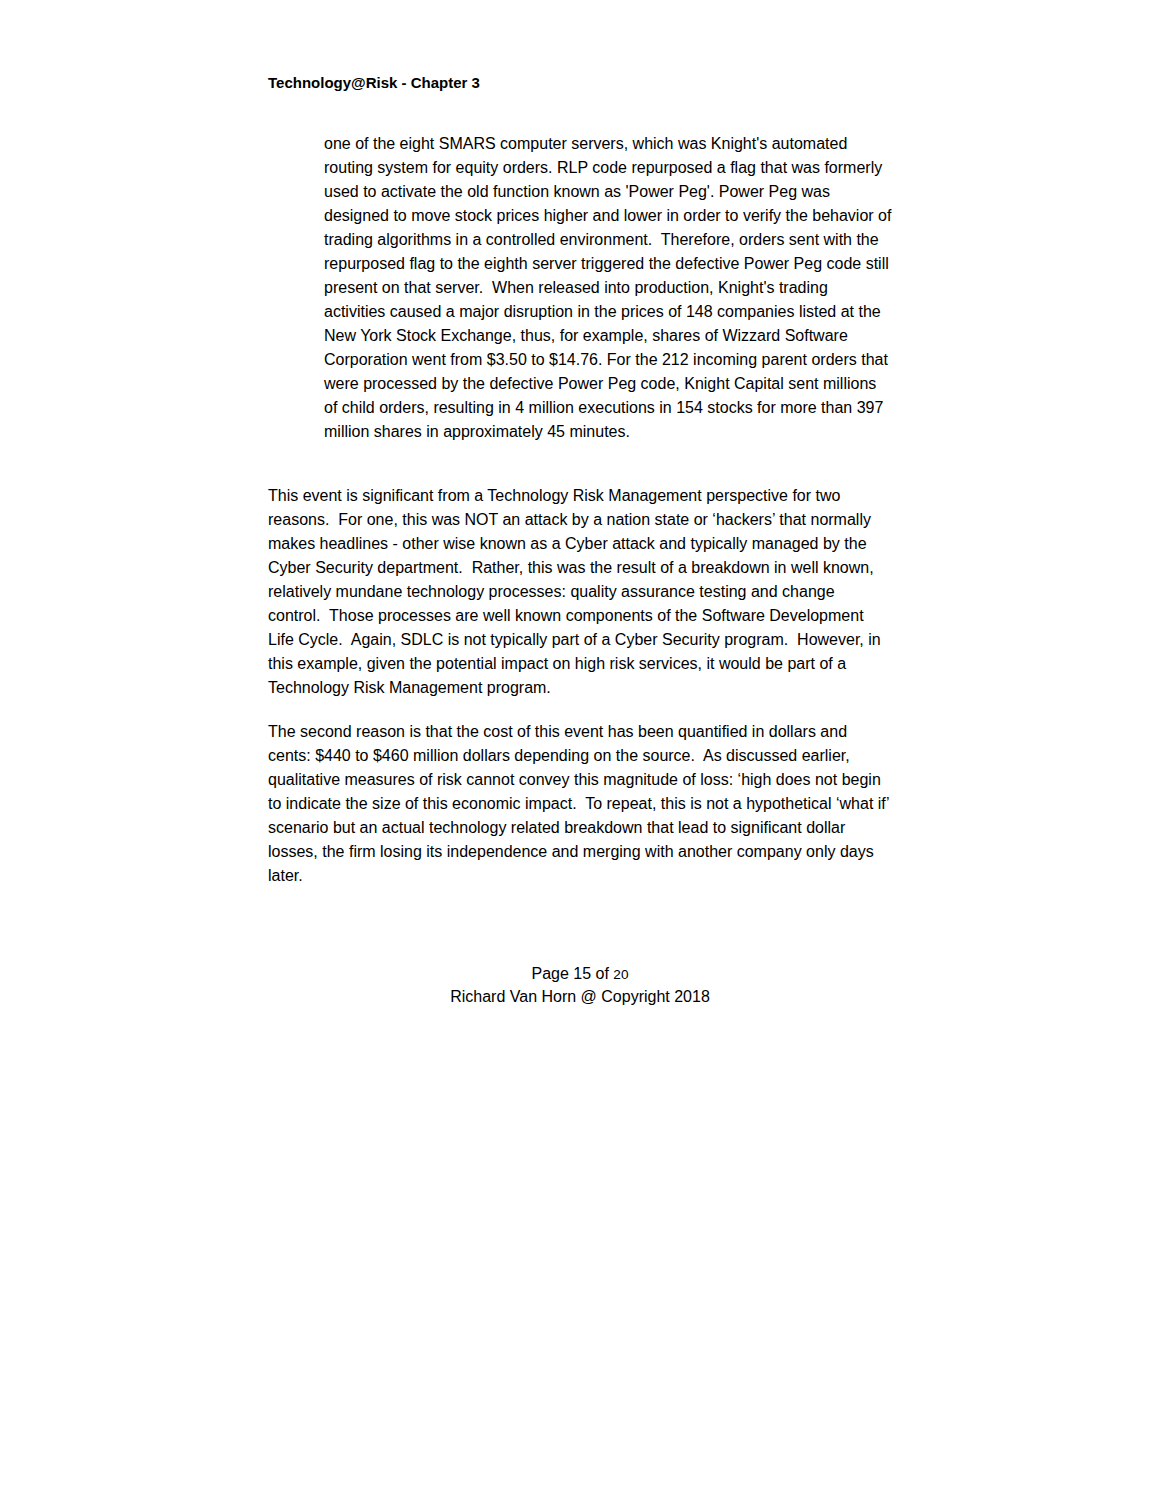Technology@Risk - Chapter 3
one of the eight SMARS computer servers, which was Knight's automated routing system for equity orders. RLP code repurposed a flag that was formerly used to activate the old function known as 'Power Peg'. Power Peg was designed to move stock prices higher and lower in order to verify the behavior of trading algorithms in a controlled environment. Therefore, orders sent with the repurposed flag to the eighth server triggered the defective Power Peg code still present on that server. When released into production, Knight's trading activities caused a major disruption in the prices of 148 companies listed at the New York Stock Exchange, thus, for example, shares of Wizzard Software Corporation went from $3.50 to $14.76. For the 212 incoming parent orders that were processed by the defective Power Peg code, Knight Capital sent millions of child orders, resulting in 4 million executions in 154 stocks for more than 397 million shares in approximately 45 minutes.
This event is significant from a Technology Risk Management perspective for two reasons. For one, this was NOT an attack by a nation state or ‘hackers’ that normally makes headlines - other wise known as a Cyber attack and typically managed by the Cyber Security department. Rather, this was the result of a breakdown in well known, relatively mundane technology processes: quality assurance testing and change control. Those processes are well known components of the Software Development Life Cycle. Again, SDLC is not typically part of a Cyber Security program. However, in this example, given the potential impact on high risk services, it would be part of a Technology Risk Management program.
The second reason is that the cost of this event has been quantified in dollars and cents: $440 to $460 million dollars depending on the source. As discussed earlier, qualitative measures of risk cannot convey this magnitude of loss: ‘high does not begin to indicate the size of this economic impact. To repeat, this is not a hypothetical ‘what if’ scenario but an actual technology related breakdown that lead to significant dollar losses, the firm losing its independence and merging with another company only days later.
Page 15 of 20 Richard Van Horn @ Copyright 2018